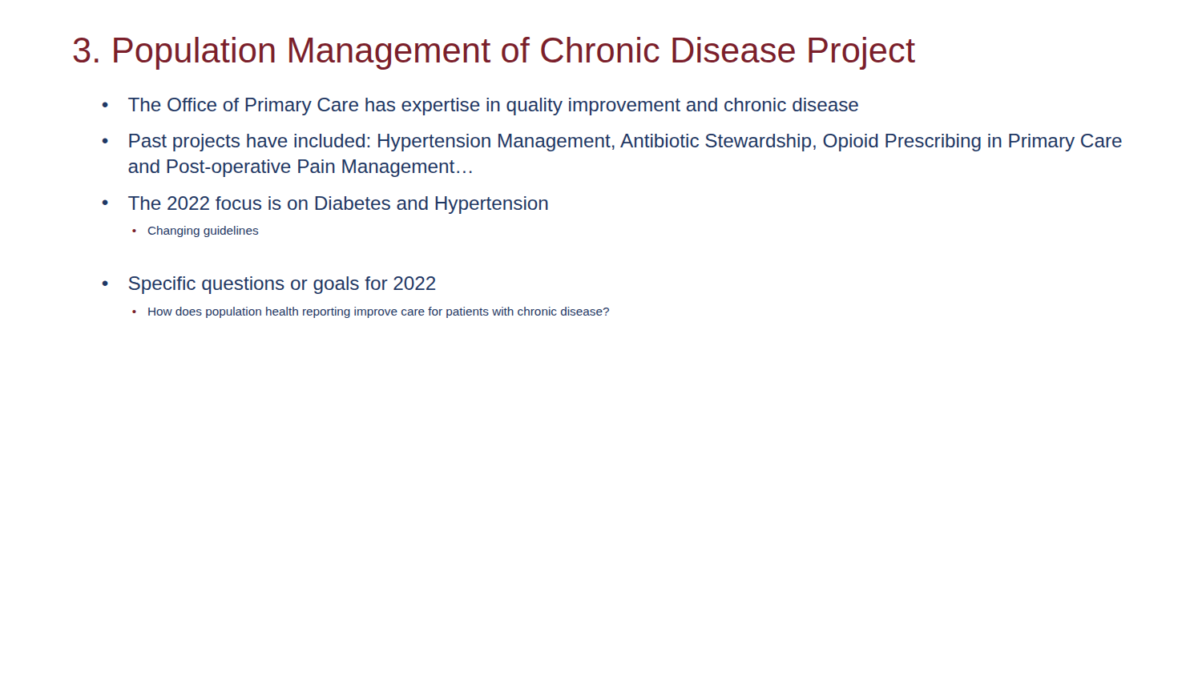3. Population Management of Chronic Disease Project
The Office of Primary Care has expertise in quality improvement and chronic disease
Past projects have included: Hypertension Management, Antibiotic Stewardship, Opioid Prescribing in Primary Care and Post-operative Pain Management…
The 2022 focus is on Diabetes and Hypertension
Changing guidelines
Specific questions or goals for 2022
How does population health reporting improve care for patients with chronic disease?